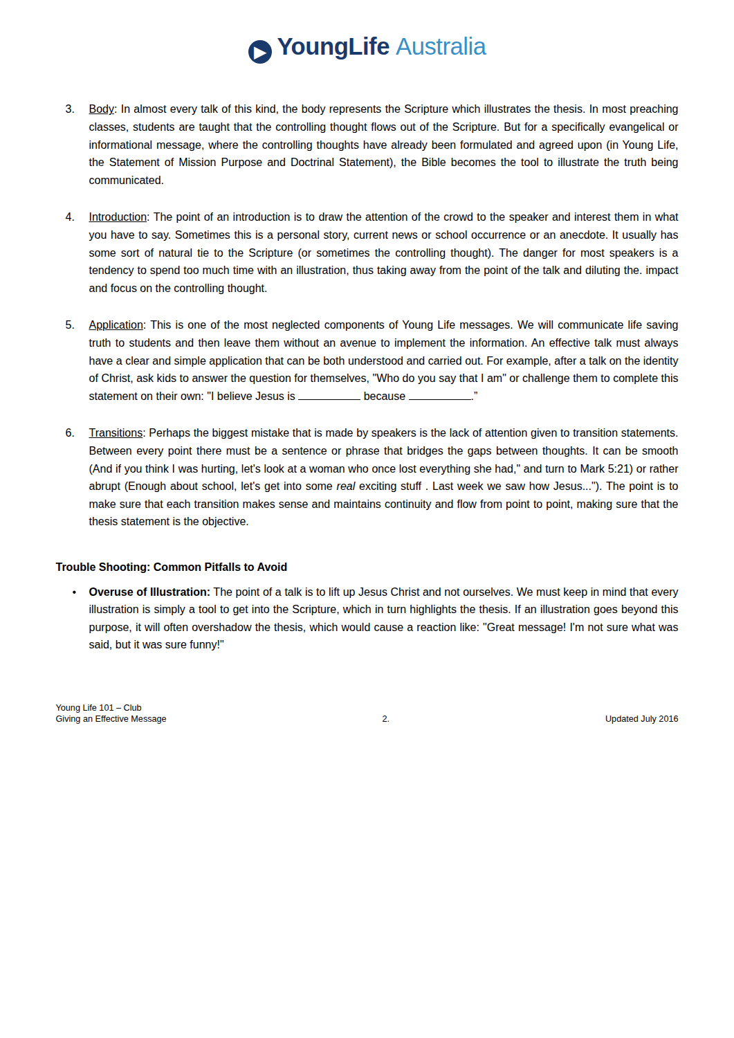▶Young Life Australia
Body: In almost every talk of this kind, the body represents the Scripture which illustrates the thesis. In most preaching classes, students are taught that the controlling thought flows out of the Scripture. But for a specifically evangelical or informational message, where the controlling thoughts have already been formulated and agreed upon (in Young Life, the Statement of Mission Purpose and Doctrinal Statement), the Bible becomes the tool to illustrate the truth being communicated.
Introduction: The point of an introduction is to draw the attention of the crowd to the speaker and interest them in what you have to say. Sometimes this is a personal story, current news or school occurrence or an anecdote. It usually has some sort of natural tie to the Scripture (or sometimes the controlling thought). The danger for most speakers is a tendency to spend too much time with an illustration, thus taking away from the point of the talk and diluting the. impact and focus on the controlling thought.
Application: This is one of the most neglected components of Young Life messages. We will communicate life saving truth to students and then leave them without an avenue to implement the information. An effective talk must always have a clear and simple application that can be both understood and carried out. For example, after a talk on the identity of Christ, ask kids to answer the question for themselves, "Who do you say that I am" or challenge them to complete this statement on their own: "I believe Jesus is because .”
Transitions: Perhaps the biggest mistake that is made by speakers is the lack of attention given to transition statements. Between every point there must be a sentence or phrase that bridges the gaps between thoughts. It can be smooth (And if you think I was hurting, let's look at a woman who once lost everything she had," and turn to Mark 5:21) or rather abrupt (Enough about school, let's get into some real exciting stuff . Last week we saw how Jesus..."). The point is to make sure that each transition makes sense and maintains continuity and flow from point to point, making sure that the thesis statement is the objective.
Trouble Shooting: Common Pitfalls to Avoid
Overuse of Illustration: The point of a talk is to lift up Jesus Christ and not ourselves. We must keep in mind that every illustration is simply a tool to get into the Scripture, which in turn highlights the thesis. If an illustration goes beyond this purpose, it will often overshadow the thesis, which would cause a reaction like: "Great message! I'm not sure what was said, but it was sure funny!"
Young Life 101 – Club
Giving an Effective Message
2.
Updated July 2016